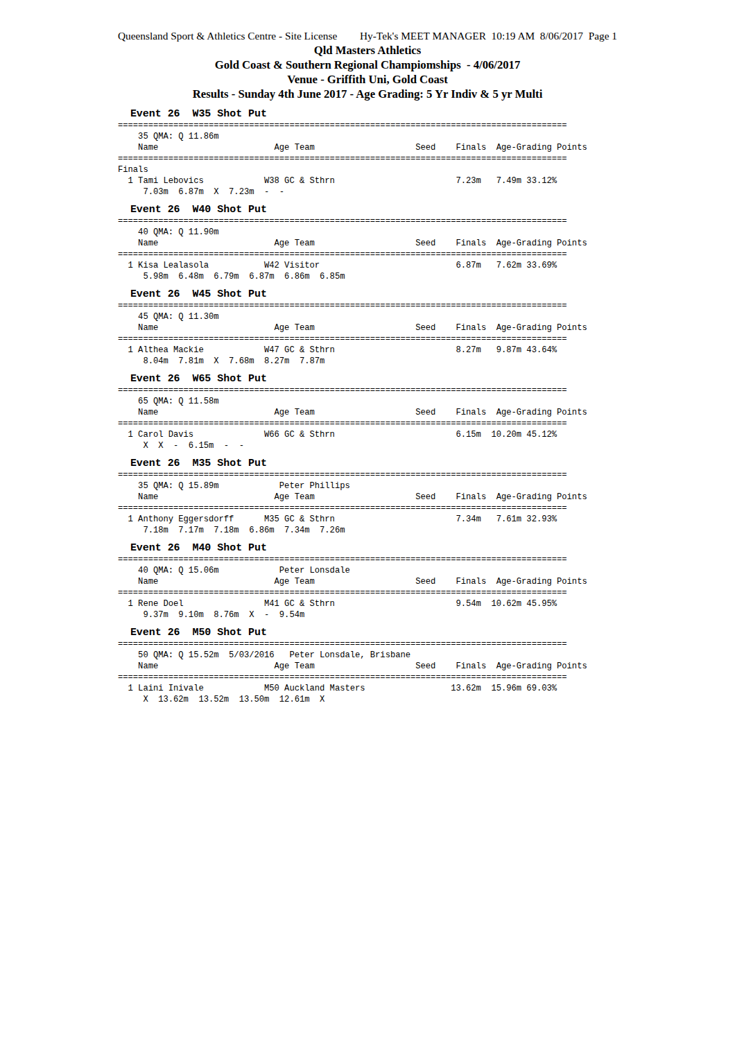Queensland Sport & Athletics Centre - Site License Hy-Tek's MEET MANAGER 10:19 AM 8/06/2017 Page 1
Qld Masters Athletics
Gold Coast & Southern Regional Champiomships - 4/06/2017
Venue - Griffith Uni, Gold Coast
Results - Sunday 4th June 2017 - Age Grading: 5 Yr Indiv & 5 yr Multi
Event 26 W35 Shot Put
=========================================================================================
    35 QMA: Q 11.86m
    Name                       Age Team                    Seed    Finals  Age-Grading Points
=========================================================================================
Finals
  1 Tami Lebovics            W38 GC & Sthrn                        7.23m   7.49m 33.12%
     7.03m  6.87m  X  7.23m  -  -
Event 26 W40 Shot Put
=========================================================================================
    40 QMA: Q 11.90m
    Name                       Age Team                    Seed    Finals  Age-Grading Points
=========================================================================================
  1 Kisa Lealasola           W42 Visitor                           6.87m   7.62m 33.69%
     5.98m  6.48m  6.79m  6.87m  6.86m  6.85m
Event 26 W45 Shot Put
=========================================================================================
    45 QMA: Q 11.30m
    Name                       Age Team                    Seed    Finals  Age-Grading Points
=========================================================================================
  1 Althea Mackie            W47 GC & Sthrn                        8.27m   9.87m 43.64%
     8.04m  7.81m  X  7.68m  8.27m  7.87m
Event 26 W65 Shot Put
=========================================================================================
    65 QMA: Q 11.58m
    Name                       Age Team                    Seed    Finals  Age-Grading Points
=========================================================================================
  1 Carol Davis              W66 GC & Sthrn                        6.15m  10.20m 45.12%
     X  X  -  6.15m  -  -
Event 26 M35 Shot Put
=========================================================================================
    35 QMA: Q 15.89m            Peter Phillips
    Name                       Age Team                    Seed    Finals  Age-Grading Points
=========================================================================================
  1 Anthony Eggersdorff      M35 GC & Sthrn                        7.34m   7.61m 32.93%
     7.18m  7.17m  7.18m  6.86m  7.34m  7.26m
Event 26 M40 Shot Put
=========================================================================================
    40 QMA: Q 15.06m            Peter Lonsdale
    Name                       Age Team                    Seed    Finals  Age-Grading Points
=========================================================================================
  1 Rene Doel                M41 GC & Sthrn                        9.54m  10.62m 45.95%
     9.37m  9.10m  8.76m  X  -  9.54m
Event 26 M50 Shot Put
=========================================================================================
    50 QMA: Q 15.52m  5/03/2016   Peter Lonsdale, Brisbane
    Name                       Age Team                    Seed    Finals  Age-Grading Points
=========================================================================================
  1 Laini Inivale            M50 Auckland Masters                 13.62m  15.96m 69.03%
     X  13.62m  13.52m  13.50m  12.61m  X